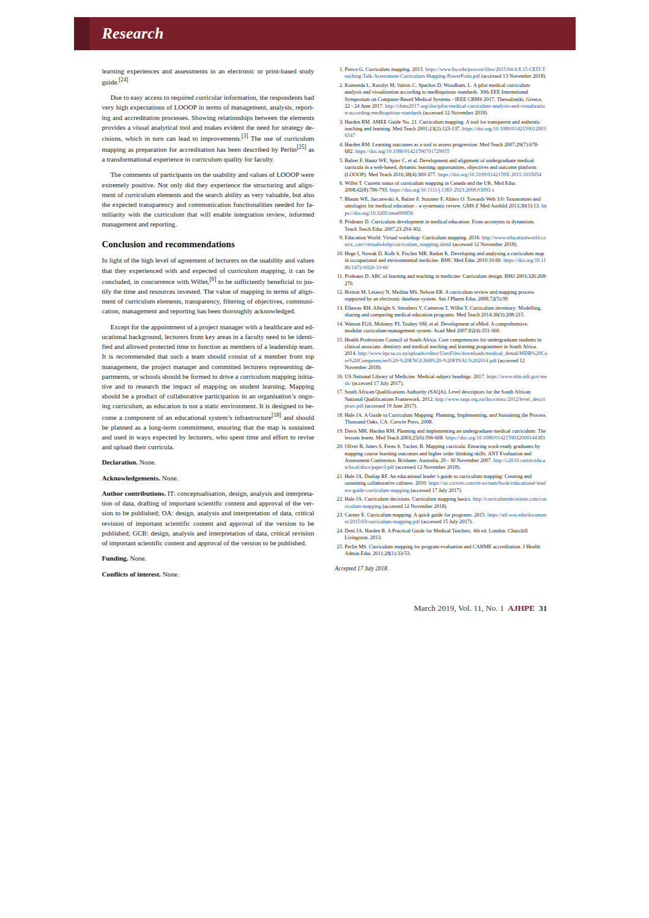Research
learning experiences and assessments in an electronic or print-based study guide.[24]
Due to easy access to required curricular information, the respondents had very high expectations of LOOOP in terms of management, analysis, reporting and accreditation processes. Showing relationships between the elements provides a visual analytical tool and makes evident the need for strategy decisions, which in turn can lead to improvements.[3] The use of curriculum mapping as preparation for accreditation has been described by Perlin[25] as a transformational experience in curriculum quality for faculty.
The comments of participants on the usability and values of LOOOP were extremely positive. Not only did they experience the structuring and alignment of curriculum elements and the search ability as very valuable, but also the expected transparency and communication functionalities needed for familiarity with the curriculum that will enable integration review, informed management and reporting.
Conclusion and recommendations
In light of the high level of agreement of lecturers on the usability and values that they experienced with and expected of curriculum mapping, it can be concluded, in concurrence with Willet,[6] to be sufficiently beneficial to justify the time and resources invested. The value of mapping in terms of alignment of curriculum elements, transparency, filtering of objectives, communication, management and reporting has been thoroughly acknowledged.
Except for the appointment of a project manager with a healthcare and educational background, lecturers from key areas in a faculty need to be identified and allowed protected time to function as members of a leadership team. It is recommended that such a team should consist of a member from top management, the project manager and committed lecturers representing departments, or schools should be formed to drive a curriculum mapping initiative and to research the impact of mapping on student learning. Mapping should be a product of collaborative participation in an organisation’s ongoing curriculum, as education is not a static environment. It is designed to become a component of an educational system’s infrastructure[18] and should be planned as a long-term commitment, ensuring that the map is sustained and used in ways expected by lecturers, who spent time and effort to revise and upload their curricula.
Declaration. None.
Acknowledgements. None.
Author contributions. IT: conceptualisation, design, analysis and interpretation of data, drafting of important scientific content and approval of the version to be published; OA: design, analysis and interpretation of data, critical revision of important scientific content and approval of the version to be published; GCB: design, analysis and interpretation of data, critical revision of important scientific content and approval of the version to be published.
Funding. None.
Conflicts of interest. None.
Pierce G. Curriculum mapping. 2015. https://www.bu.edu/provost/files/2015/04/4.8.15-CEIT-Teaching-Talk-Assessment-Curriculum-Mapping-PowerPoint.pdf (accessed 13 November 2018).
Komenda L, Karolyi M, Vaitsis C, Spachos D, Woodham, L. A pilot medical curriculum analysis and visualization according to medbiquitous standards. 30th EEE International Symposium on Computer-Based Medical Systems - IEEE CBMS 2017, Thessaloniki, Greece, 22 - 24 June 2017. http://cbms2017.org/slot/pilot-medical-curriculum-analysis-and-visualization-according-medbiquitous-standards (accessed 12 November 2018).
Harden RM. AMEE Guide No. 21. Curriculum mapping: A tool for transparent and authentic teaching and learning. Med Teach 2001;23(2):123-137. https://doi.org/10.1080/01421590120036547
Harden RM. Learning outcomes as a tool to assess progression. Med Teach 2007;29(7):678-682. https://doi.org/10.1080/01421590701729955
Balzer F, Hautz WE, Spier C, et al. Development and alignment of undergraduate medical curricula in a web-based, dynamic learning opportunities, objectives and outcome platform (LOOOP). Med Teach 2016;38(4):369-377. https://doi.org/10.3109/0142159X.2015.1035054
Willet T. Current status of curriculum mapping in Canada and the UK. Med Educ 2008;42(8):786-793. https://doi.org/10.1111/j.1365-2923.2008.03093.x
Blaum WE, Jarczewski A, Balzer F, Stotzner F, Ahlers O. Towards Web 3.0: Taxonomies and ontologies for medical education – a systematic review. GMS Z Med Ausbild 2013;30(1):13. https://doi.org/10.3205/zma000856
Prideaux D. Curriculum development in medical education: From acronyms to dynamism. Teach Teach Educ 2007;23:294-302.
Education World. Virtual workshop: Curriculum mapping. 2016. http://www.educationworld.com/a_curr/virtualwkshp/curriculum_mapping.shtml (accessed 12 November 2018).
Hege I, Nowak D, Kolb S, Fischer MR, Radon K. Developing and analysing a curriculum map in occupational and environmental medicine. BMC Med Educ 2010;10:60. https://doi.org/10.1186/1472-6920-10-60
Prideaux D. ABC of learning and teaching in medicine: Curriculum design. BMJ 2003;326:268-270.
Britton M, Letassy N, Medina MS, Nelson ER. A curriculum review and mapping process supported by an electronic database system. Am J Pharm Educ 2008;72(5):99.
Ellaway RH, Albright S, Smothers V, Cameron T, Willet T. Curriculum inventory: Modelling, sharing and comparing medical education programs. Med Teach 2014;36(3):208-215.
Watson EGS, Moloney PJ, Toohey SM, et al. Development of eMed: A comprehensive, modular curriculum-management system. Acad Med 2007;82(4):351-360.
Health Professions Council of South Africa. Core competencies for undergraduate students in clinical associate, dentistry and medical teaching and learning programmes in South Africa. 2014. http://www.hpcsa.co.za/uploads/editor/UserFiles/downloads/medical_dental/MDB%20Core%20Competencies%20-%20ENGLISH%20-%20FINAL%202014.pdf (accessed 12 November 2018).
US National Library of Medicine. Medical subject headings. 2017. https://www.nlm.nih.gov/mesh/ (accessed 17 July 2017).
South African Qualifications Authority (SAQA). Level descriptors for the South African National Qualifications Framework. 2012. http://www.saqa.org.za/docs/misc/2012/level_descriptors.pdf (accessed 19 June 2017).
Hale JA. A Guide to Curriculum Mapping: Planning, Implementing, and Sustaining the Process. Thousand Oaks, CA: Corwin Press, 2008.
Davis MH, Harden RM. Planning and implementing an undergraduate medical curriculum: The lessons learnt. Med Teach 2003;25(6):596-608. https://doi.org/10.1080/0142159032000144383
Oliver B, Jones S, Ferns S, Tucker, B. Mapping curricula: Ensuring work-ready graduates by mapping course learning outcomes and higher order thinking skills. ANT Evaluation and Assessment Conference, Brisbane, Australia, 29 - 30 November 2007. http://c2010.curtin.edu.au/local/docs/paper3.pdf (accessed 12 November 2018).
Hale JA, Dunlap RF. An educational leader’s guide to curriculum mapping: Creating and sustaining collaborative cultures. 2010. https://us.corwin.com/en-us/nam/book/educational-leaders-guide-curriculum-mapping (accessed 17 July 2017).
Hale JA. Curriculum decisions. Curriculum mapping basics. http://curriculumdecisions.com/curriculum-mapping (accessed 12 November 2018).
Carney E. Curriculum mapping: A quick guide for programs. 2015. https://atl.wsu.edu/documents/2015/03/curriculum-mapping.pdf (accessed 15 July 2017).
Dent JA, Harden R. A Practical Guide for Medical Teachers. 4th ed. London: Churchill Livingston, 2013.
Perlin MS. Curriculum mapping for program evaluation and CAHME accreditation. J Health Admin Educ 2011;28(1):33-53.
Accepted 17 July 2018.
March 2019, Vol. 11, No. 1 AJHPE 31